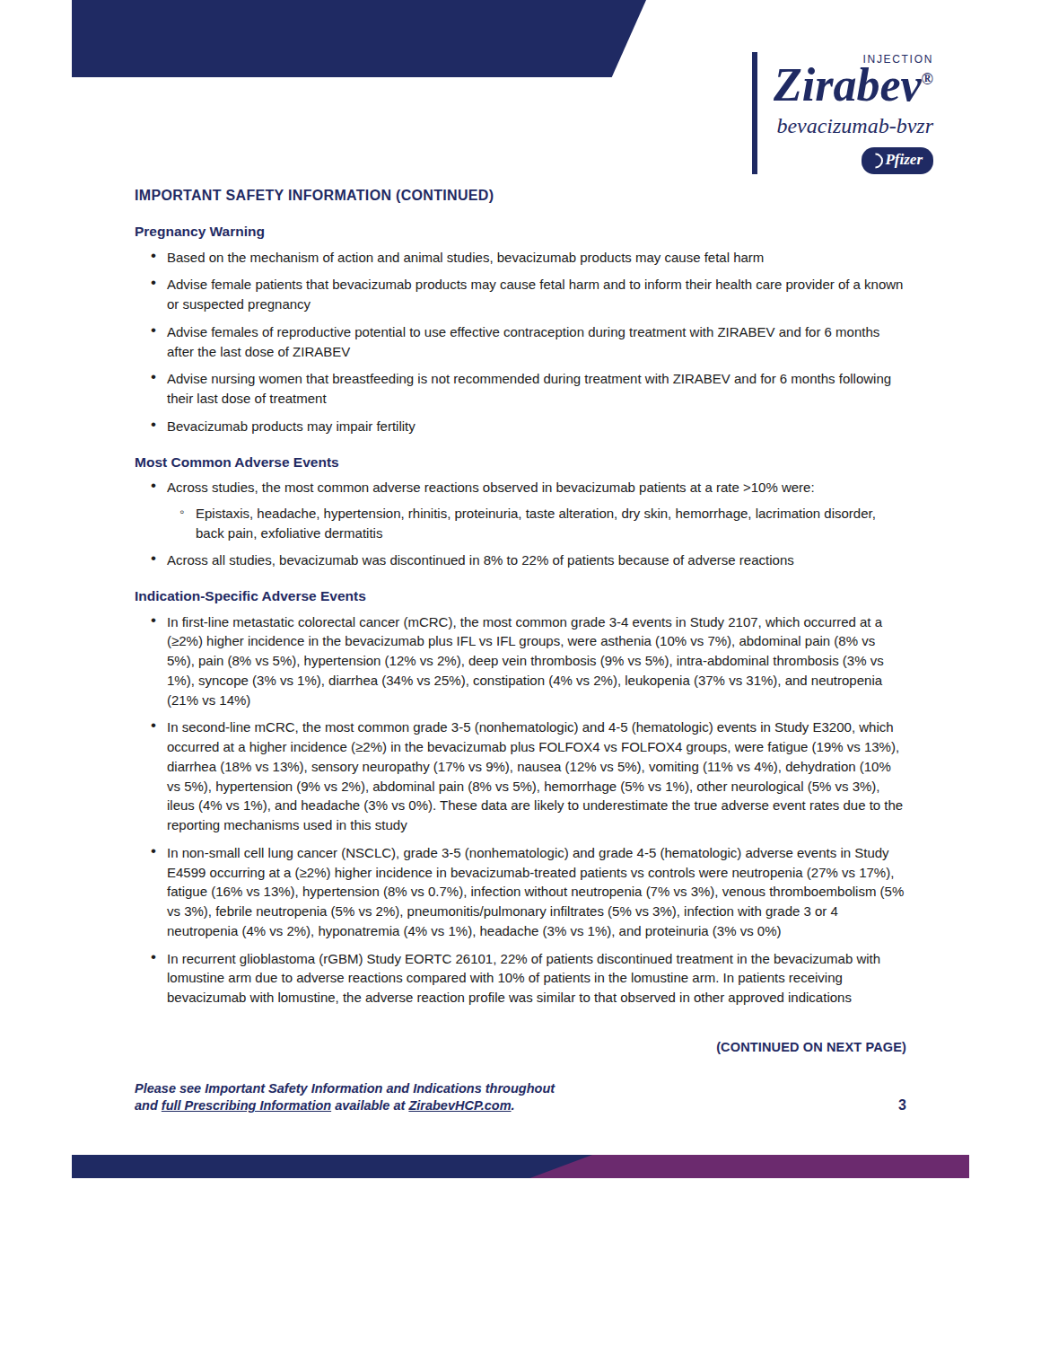Injection
Zirabev®
bevacizumab-bvzr
Pfizer
Important Safety Information (Continued)
Pregnancy Warning
Based on the mechanism of action and animal studies, bevacizumab products may cause fetal harm
Advise female patients that bevacizumab products may cause fetal harm and to inform their health care provider of a known or suspected pregnancy
Advise females of reproductive potential to use effective contraception during treatment with ZIRABEV and for 6 months after the last dose of ZIRABEV
Advise nursing women that breastfeeding is not recommended during treatment with ZIRABEV and for 6 months following their last dose of treatment
Bevacizumab products may impair fertility
Most Common Adverse Events
Across studies, the most common adverse reactions observed in bevacizumab patients at a rate >10% were:
Epistaxis, headache, hypertension, rhinitis, proteinuria, taste alteration, dry skin, hemorrhage, lacrimation disorder, back pain, exfoliative dermatitis
Across all studies, bevacizumab was discontinued in 8% to 22% of patients because of adverse reactions
Indication-Specific Adverse Events
In first-line metastatic colorectal cancer (mCRC), the most common grade 3-4 events in Study 2107, which occurred at a (≥2%) higher incidence in the bevacizumab plus IFL vs IFL groups, were asthenia (10% vs 7%), abdominal pain (8% vs 5%), pain (8% vs 5%), hypertension (12% vs 2%), deep vein thrombosis (9% vs 5%), intra-abdominal thrombosis (3% vs 1%), syncope (3% vs 1%), diarrhea (34% vs 25%), constipation (4% vs 2%), leukopenia (37% vs 31%), and neutropenia (21% vs 14%)
In second-line mCRC, the most common grade 3-5 (nonhematologic) and 4-5 (hematologic) events in Study E3200, which occurred at a higher incidence (≥2%) in the bevacizumab plus FOLFOX4 vs FOLFOX4 groups, were fatigue (19% vs 13%), diarrhea (18% vs 13%), sensory neuropathy (17% vs 9%), nausea (12% vs 5%), vomiting (11% vs 4%), dehydration (10% vs 5%), hypertension (9% vs 2%), abdominal pain (8% vs 5%), hemorrhage (5% vs 1%), other neurological (5% vs 3%), ileus (4% vs 1%), and headache (3% vs 0%). These data are likely to underestimate the true adverse event rates due to the reporting mechanisms used in this study
In non-small cell lung cancer (NSCLC), grade 3-5 (nonhematologic) and grade 4-5 (hematologic) adverse events in Study E4599 occurring at a (≥2%) higher incidence in bevacizumab-treated patients vs controls were neutropenia (27% vs 17%), fatigue (16% vs 13%), hypertension (8% vs 0.7%), infection without neutropenia (7% vs 3%), venous thromboembolism (5% vs 3%), febrile neutropenia (5% vs 2%), pneumonitis/pulmonary infiltrates (5% vs 3%), infection with grade 3 or 4 neutropenia (4% vs 2%), hyponatremia (4% vs 1%), headache (3% vs 1%), and proteinuria (3% vs 0%)
In recurrent glioblastoma (rGBM) Study EORTC 26101, 22% of patients discontinued treatment in the bevacizumab with lomustine arm due to adverse reactions compared with 10% of patients in the lomustine arm. In patients receiving bevacizumab with lomustine, the adverse reaction profile was similar to that observed in other approved indications
(CONTINUED ON NEXT PAGE)
Please see Important Safety Information and Indications throughout
and full Prescribing Information available at ZirabevHCP.com.
3